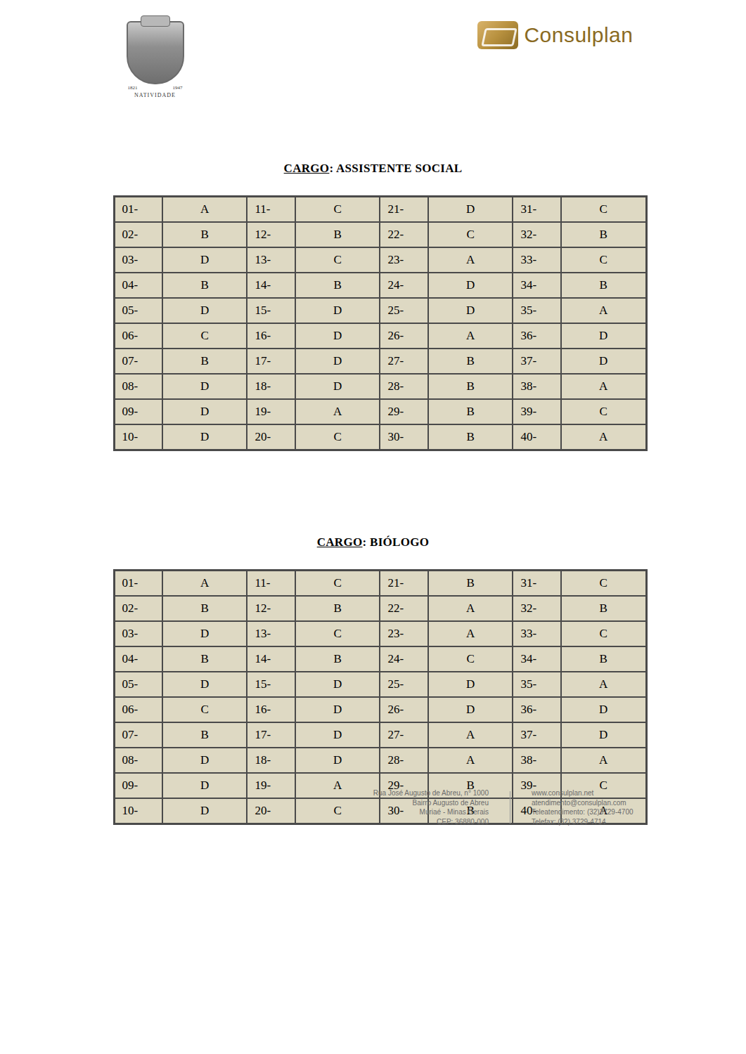18211947
NATIVIDADE
Consulplan
CARGO: ASSISTENTE SOCIAL
| 01- | A | 11- | C | 21- | D | 31- | C |
| 02- | B | 12- | B | 22- | C | 32- | B |
| 03- | D | 13- | C | 23- | A | 33- | C |
| 04- | B | 14- | B | 24- | D | 34- | B |
| 05- | D | 15- | D | 25- | D | 35- | A |
| 06- | C | 16- | D | 26- | A | 36- | D |
| 07- | B | 17- | D | 27- | B | 37- | D |
| 08- | D | 18- | D | 28- | B | 38- | A |
| 09- | D | 19- | A | 29- | B | 39- | C |
| 10- | D | 20- | C | 30- | B | 40- | A |
CARGO: BIÓLOGO
| 01- | A | 11- | C | 21- | B | 31- | C |
| 02- | B | 12- | B | 22- | A | 32- | B |
| 03- | D | 13- | C | 23- | A | 33- | C |
| 04- | B | 14- | B | 24- | C | 34- | B |
| 05- | D | 15- | D | 25- | D | 35- | A |
| 06- | C | 16- | D | 26- | D | 36- | D |
| 07- | B | 17- | D | 27- | A | 37- | D |
| 08- | D | 18- | D | 28- | A | 38- | A |
| 09- | D | 19- | A | 29- | B | 39- | C |
| 10- | D | 20- | C | 30- | B | 40- | A |
Rua José Augusto de Abreu, n° 1000
Bairro Augusto de Abreu
Muriaé - Minas Gerais
CEP: 36880-000
www.consulplan.net
atendimento@consulplan.com
Teleatendimento: (32)3729-4700
Telefax: (32) 3729-4714